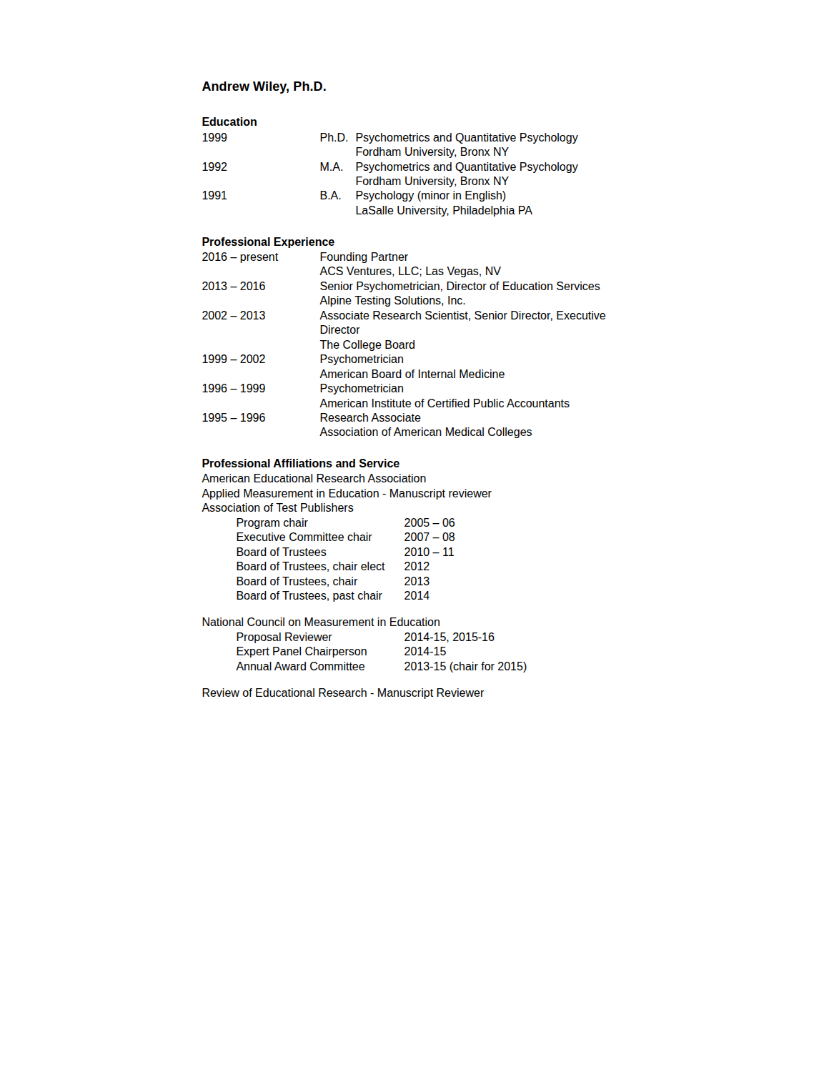Andrew Wiley, Ph.D.
Education
| 1999 | Ph.D. | Psychometrics and Quantitative Psychology |
| | | Fordham University, Bronx NY |
| 1992 | M.A. | Psychometrics and Quantitative Psychology |
| | | Fordham University, Bronx NY |
| 1991 | B.A. | Psychology (minor in English) |
| | | LaSalle University, Philadelphia PA |
Professional Experience
| 2016 – present | Founding Partner |
| | ACS Ventures, LLC; Las Vegas, NV |
| 2013 – 2016 | Senior Psychometrician, Director of Education Services |
| | Alpine Testing Solutions, Inc. |
| 2002 – 2013 | Associate Research Scientist, Senior Director, Executive Director |
| | The College Board |
| 1999 – 2002 | Psychometrician |
| | American Board of Internal Medicine |
| 1996 – 1999 | Psychometrician |
| | American Institute of Certified Public Accountants |
| 1995 – 1996 | Research Associate |
| | Association of American Medical Colleges |
Professional Affiliations and Service
American Educational Research Association
Applied Measurement in Education - Manuscript reviewer
Association of Test Publishers
Program chair2005 – 06 Executive Committee chair2007 – 08 Board of Trustees2010 – 11 Board of Trustees, chair elect2012 Board of Trustees, chair2013 Board of Trustees, past chair2014
National Council on Measurement in Education
Proposal Reviewer2014-15, 2015-16 Expert Panel Chairperson2014-15 Annual Award Committee2013-15 (chair for 2015)
Review of Educational Research - Manuscript Reviewer